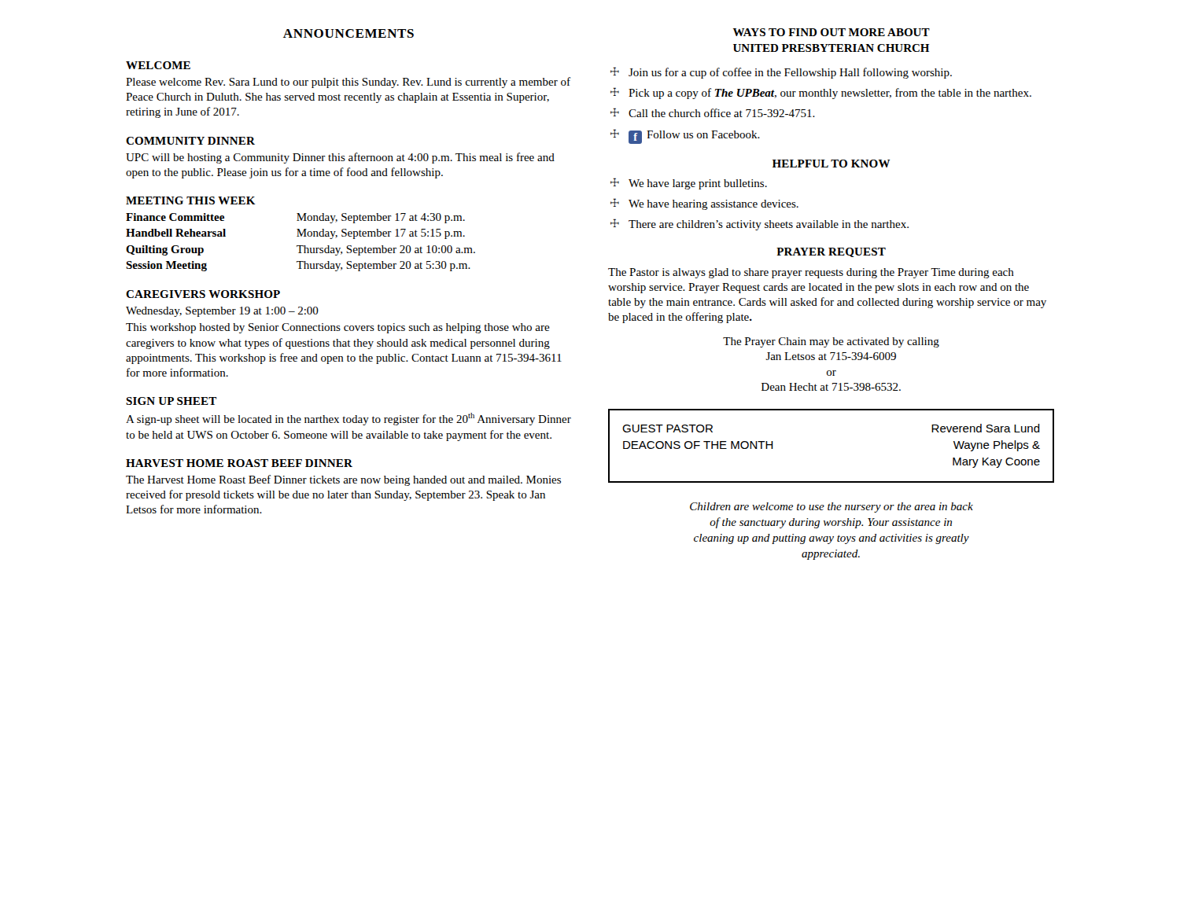ANNOUNCEMENTS
WELCOME
Please welcome Rev. Sara Lund to our pulpit this Sunday. Rev. Lund is currently a member of Peace Church in Duluth. She has served most recently as chaplain at Essentia in Superior, retiring in June of 2017.
COMMUNITY DINNER
UPC will be hosting a Community Dinner this afternoon at 4:00 p.m. This meal is free and open to the public. Please join us for a time of food and fellowship.
MEETING THIS WEEK
| Finance Committee | Monday, September 17 at 4:30 p.m. |
| Handbell Rehearsal | Monday, September 17 at 5:15 p.m. |
| Quilting Group | Thursday, September 20 at 10:00 a.m. |
| Session Meeting | Thursday, September 20 at 5:30 p.m. |
CAREGIVERS WORKSHOP
Wednesday, September 19 at 1:00 – 2:00
This workshop hosted by Senior Connections covers topics such as helping those who are caregivers to know what types of questions that they should ask medical personnel during appointments. This workshop is free and open to the public. Contact Luann at 715-394-3611 for more information.
SIGN UP SHEET
A sign-up sheet will be located in the narthex today to register for the 20th Anniversary Dinner to be held at UWS on October 6. Someone will be available to take payment for the event.
HARVEST HOME ROAST BEEF DINNER
The Harvest Home Roast Beef Dinner tickets are now being handed out and mailed. Monies received for presold tickets will be due no later than Sunday, September 23. Speak to Jan Letsos for more information.
WAYS TO FIND OUT MORE ABOUT
UNITED PRESBYTERIAN CHURCH
Join us for a cup of coffee in the Fellowship Hall following worship.
Pick up a copy of The UPBeat, our monthly newsletter, from the table in the narthex.
Call the church office at 715-392-4751.
f Follow us on Facebook.
HELPFUL TO KNOW
We have large print bulletins.
We have hearing assistance devices.
There are children’s activity sheets available in the narthex.
PRAYER REQUEST
The Pastor is always glad to share prayer requests during the Prayer Time during each worship service. Prayer Request cards are located in the pew slots in each row and on the table by the main entrance. Cards will asked for and collected during worship service or may be placed in the offering plate.
The Prayer Chain may be activated by calling
Jan Letsos at 715-394-6009
or
Dean Hecht at 715-398-6532.
| GUEST PASTOR | Reverend Sara Lund |
| DEACONS OF THE MONTH | Wayne Phelps & |
| | Mary Kay Coone |
Children are welcome to use the nursery or the area in back
of the sanctuary during worship. Your assistance in
cleaning up and putting away toys and activities is greatly
appreciated.